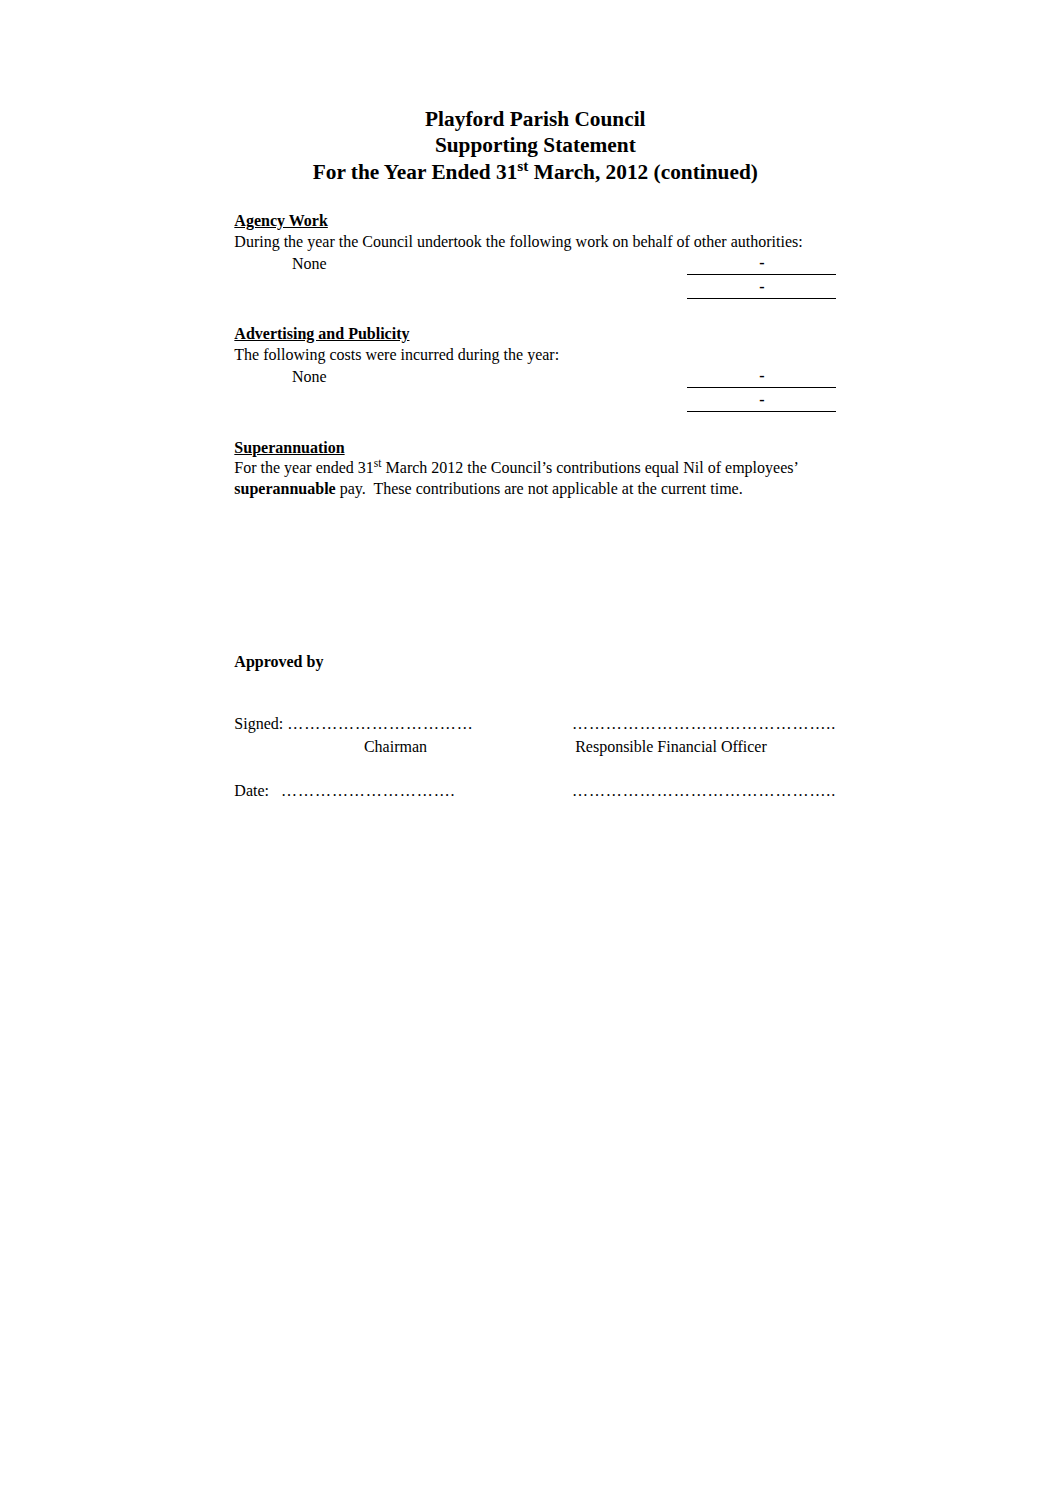Playford Parish Council Supporting Statement For the Year Ended 31st March, 2012 (continued)
Agency Work
During the year the Council undertook the following work on behalf of other authorities:
None -
-
Advertising and Publicity
The following costs were incurred during the year:
None -
-
Superannuation
For the year ended 31st March 2012 the Council’s contributions equal Nil of employees’ superannuable pay. These contributions are not applicable at the current time.
Approved by
Signed: ……………………………
………………………………………..
Chairman
Responsible Financial Officer
Date: ………………………….
………………………………………..